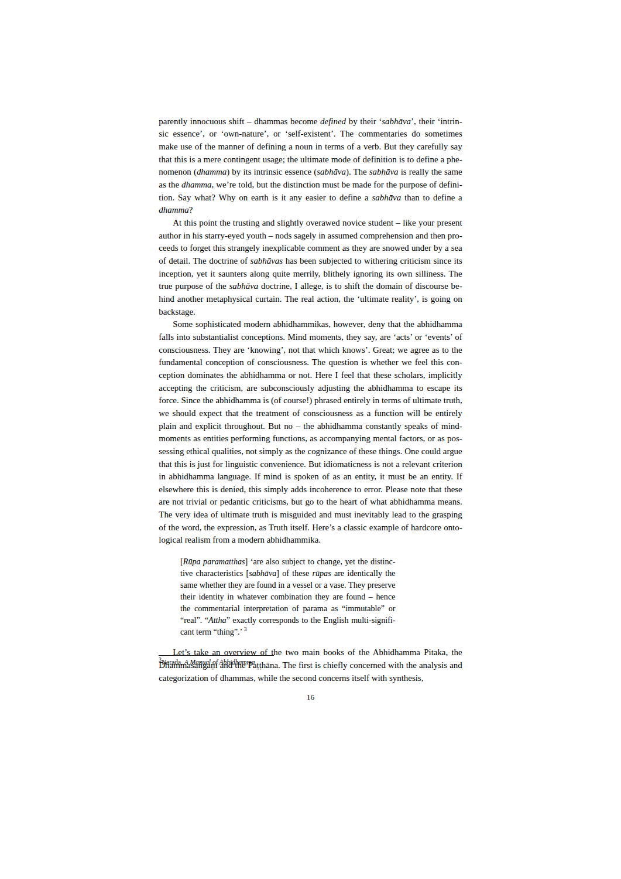parently innocuous shift – dhammas become defined by their ‘sabhāva’, their ‘intrinsic essence’, or ‘own-nature’, or ‘self-existent’. The commentaries do sometimes make use of the manner of defining a noun in terms of a verb. But they carefully say that this is a mere contingent usage; the ultimate mode of definition is to define a phenomenon (dhamma) by its intrinsic essence (sabhāva). The sabhāva is really the same as the dhamma, we’re told, but the distinction must be made for the purpose of definition. Say what? Why on earth is it any easier to define a sabhāva than to define a dhamma?
At this point the trusting and slightly overawed novice student – like your present author in his starry-eyed youth – nods sagely in assumed comprehension and then proceeds to forget this strangely inexplicable comment as they are snowed under by a sea of detail. The doctrine of sabhāvas has been subjected to withering criticism since its inception, yet it saunters along quite merrily, blithely ignoring its own silliness. The true purpose of the sabhāva doctrine, I allege, is to shift the domain of discourse behind another metaphysical curtain. The real action, the ‘ultimate reality’, is going on backstage.
Some sophisticated modern abhidhammikas, however, deny that the abhidhamma falls into substantialist conceptions. Mind moments, they say, are ‘acts’ or ‘events’ of consciousness. They are ‘knowing’, not that which knows’. Great; we agree as to the fundamental conception of consciousness. The question is whether we feel this conception dominates the abhidhamma or not. Here I feel that these scholars, implicitly accepting the criticism, are subconsciously adjusting the abhidhamma to escape its force. Since the abhidhamma is (of course!) phrased entirely in terms of ultimate truth, we should expect that the treatment of consciousness as a function will be entirely plain and explicit throughout. But no – the abhidhamma constantly speaks of mind-moments as entities performing functions, as accompanying mental factors, or as possessing ethical qualities, not simply as the cognizance of these things. One could argue that this is just for linguistic convenience. But idiomaticness is not a relevant criterion in abhidhamma language. If mind is spoken of as an entity, it must be an entity. If elsewhere this is denied, this simply adds incoherence to error. Please note that these are not trivial or pedantic criticisms, but go to the heart of what abhidhamma means. The very idea of ultimate truth is misguided and must inevitably lead to the grasping of the word, the expression, as Truth itself. Here’s a classic example of hardcore ontological realism from a modern abhidhammika.
[Rūpa paramatthas] ‘are also subject to change, yet the distinctive characteristics [sabhāva] of these rūpas are identically the same whether they are found in a vessel or a vase. They preserve their identity in whatever combination they are found – hence the commentarial interpretation of parama as “immutable” or “real”. “Attha” exactly corresponds to the English multi-significant term “thing”.’ 3
Let’s take an overview of the two main books of the Abhidhamma Pitaka, the Dhammasaṅgaṇī and the Paṭṭhāna. The first is chiefly concerned with the analysis and categorization of dhammas, while the second concerns itself with synthesis,
3Narada, A Manual of Abhidhamma
16